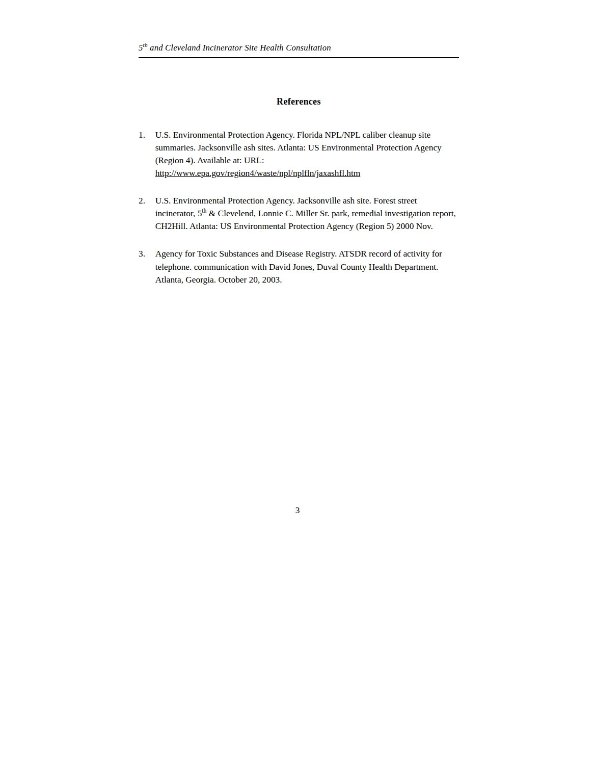5th and Cleveland Incinerator Site Health Consultation
References
1. U.S. Environmental Protection Agency. Florida NPL/NPL caliber cleanup site summaries. Jacksonville ash sites. Atlanta: US Environmental Protection Agency (Region 4). Available at: URL: http://www.epa.gov/region4/waste/npl/nplfln/jaxashfl.htm
2. U.S. Environmental Protection Agency. Jacksonville ash site. Forest street incinerator, 5th & Clevelend, Lonnie C. Miller Sr. park, remedial investigation report, CH2Hill. Atlanta: US Environmental Protection Agency (Region 5) 2000 Nov.
3. Agency for Toxic Substances and Disease Registry. ATSDR record of activity for telephone. communication with David Jones, Duval County Health Department. Atlanta, Georgia. October 20, 2003.
3